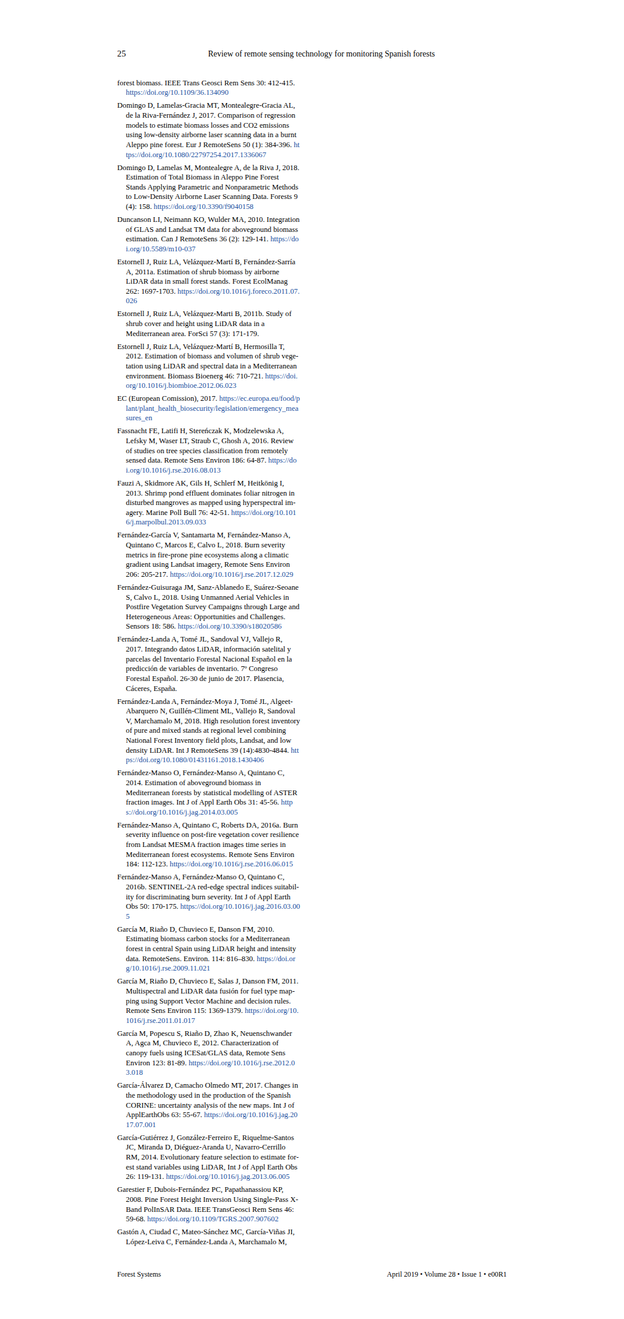25 Review of remote sensing technology for monitoring Spanish forests
forest biomass. IEEE Trans Geosci Rem Sens 30: 412-415. https://doi.org/10.1109/36.134090
Domingo D, Lamelas-Gracia MT, Montealegre-Gracia AL, de la Riva-Fernández J, 2017. Comparison of regression models to estimate biomass losses and CO2 emissions using low-density airborne laser scanning data in a burnt Aleppo pine forest. Eur J RemoteSens 50 (1): 384-396. https://doi.org/10.1080/22797254.2017.1336067
Domingo D, Lamelas M, Montealegre A, de la Riva J, 2018. Estimation of Total Biomass in Aleppo Pine Forest Stands Applying Parametric and Nonparametric Methods to Low-Density Airborne Laser Scanning Data. Forests 9 (4): 158. https://doi.org/10.3390/f9040158
Duncanson LI, Neimann KO, Wulder MA, 2010. Integration of GLAS and Landsat TM data for aboveground biomass estimation. Can J RemoteSens 36 (2): 129-141. https://doi.org/10.5589/m10-037
Estornell J, Ruiz LA, Velázquez-Martí B, Fernández-Sarría A, 2011a. Estimation of shrub biomass by airborne LiDAR data in small forest stands. Forest EcolManag 262: 1697-1703. https://doi.org/10.1016/j.foreco.2011.07.026
Estornell J, Ruiz LA, Velázquez-Marti B, 2011b. Study of shrub cover and height using LiDAR data in a Mediterranean area. ForSci 57 (3): 171-179.
Estornell J, Ruiz LA, Velázquez-Martí B, Hermosilla T, 2012. Estimation of biomass and volumen of shrub vegetation using LiDAR and spectral data in a Mediterranean environment. Biomass Bioenerg 46: 710-721. https://doi.org/10.1016/j.biombioe.2012.06.023
EC (European Comission), 2017. https://ec.europa.eu/food/plant/plant_health_biosecurity/legislation/emergency_measures_en
Fassnacht FE, Latifi H, Stereńczak K, Modzelewska A, Lefsky M, Waser LT, Straub C, Ghosh A, 2016. Review of studies on tree species classification from remotely sensed data. Remote Sens Environ 186: 64-87. https://doi.org/10.1016/j.rse.2016.08.013
Fauzi A, Skidmore AK, Gils H, Schlerf M, Heitkönig I, 2013. Shrimp pond effluent dominates foliar nitrogen in disturbed mangroves as mapped using hyperspectral imagery. Marine Poll Bull 76: 42-51. https://doi.org/10.1016/j.marpolbul.2013.09.033
Fernández-García V, Santamarta M, Fernández-Manso A, Quintano C, Marcos E, Calvo L, 2018. Burn severity metrics in fire-prone pine ecosystems along a climatic gradient using Landsat imagery, Remote Sens Environ 206: 205-217. https://doi.org/10.1016/j.rse.2017.12.029
Fernández-Guisuraga JM, Sanz-Ablanedo E, Suárez-Seoane S, Calvo L, 2018. Using Unmanned Aerial Vehicles in Postfire Vegetation Survey Campaigns through Large and Heterogeneous Areas: Opportunities and Challenges. Sensors 18: 586. https://doi.org/10.3390/s18020586
Fernández-Landa A, Tomé JL, Sandoval VJ, Vallejo R, 2017. Integrando datos LiDAR, información satelital y parcelas del Inventario Forestal Nacional Español en la predicción de variables de inventario. 7º Congreso Forestal Español. 26-30 de junio de 2017. Plasencia, Cáceres, España.
Fernández-Landa A, Fernández-Moya J, Tomé JL, Algeet-Abarquero N, Guillén-Climent ML, Vallejo R, Sandoval V, Marchamalo M, 2018. High resolution forest inventory of pure and mixed stands at regional level combining National Forest Inventory field plots, Landsat, and low density LiDAR. Int J RemoteSens 39 (14):4830-4844. https://doi.org/10.1080/01431161.2018.1430406
Fernández-Manso O, Fernández-Manso A, Quintano C, 2014. Estimation of aboveground biomass in Mediterranean forests by statistical modelling of ASTER fraction images. Int J of Appl Earth Obs 31: 45-56. https://doi.org/10.1016/j.jag.2014.03.005
Fernández-Manso A, Quintano C, Roberts DA, 2016a. Burn severity influence on post-fire vegetation cover resilience from Landsat MESMA fraction images time series in Mediterranean forest ecosystems. Remote Sens Environ 184: 112-123. https://doi.org/10.1016/j.rse.2016.06.015
Fernández-Manso A, Fernández-Manso O, Quintano C, 2016b. SENTINEL-2A red-edge spectral indices suitability for discriminating burn severity. Int J of Appl Earth Obs 50: 170-175. https://doi.org/10.1016/j.jag.2016.03.005
García M, Riaño D, Chuvieco E, Danson FM, 2010. Estimating biomass carbon stocks for a Mediterranean forest in central Spain using LiDAR height and intensity data. RemoteSens. Environ. 114: 816–830. https://doi.org/10.1016/j.rse.2009.11.021
García M, Riaño D, Chuvieco E, Salas J, Danson FM, 2011. Multispectral and LiDAR data fusión for fuel type mapping using Support Vector Machine and decision rules. Remote Sens Environ 115: 1369-1379. https://doi.org/10.1016/j.rse.2011.01.017
García M, Popescu S, Riaño D, Zhao K, Neuenschwander A, Agca M, Chuvieco E, 2012. Characterization of canopy fuels using ICESat/GLAS data, Remote Sens Environ 123: 81-89. https://doi.org/10.1016/j.rse.2012.03.018
García-Álvarez D, Camacho Olmedo MT, 2017. Changes in the methodology used in the production of the Spanish CORINE: uncertainty analysis of the new maps. Int J of ApplEarthObs 63: 55-67. https://doi.org/10.1016/j.jag.2017.07.001
García-Gutiérrez J, González-Ferreiro E, Riquelme-Santos JC, Miranda D, Diéguez-Aranda U, Navarro-Cerrillo RM, 2014. Evolutionary feature selection to estimate forest stand variables using LiDAR, Int J of Appl Earth Obs 26: 119-131. https://doi.org/10.1016/j.jag.2013.06.005
Garestier F, Dubois-Fernández PC, Papathanassiou KP, 2008. Pine Forest Height Inversion Using Single-Pass X-Band PolInSAR Data. IEEE TransGeosci Rem Sens 46: 59-68. https://doi.org/10.1109/TGRS.2007.907602
Gastón A, Ciudad C, Mateo-Sánchez MC, García-Viñas JI, López-Leiva C, Fernández-Landa A, Marchamalo M,
Forest Systems April 2019 • Volume 28 • Issue 1 • e00R1